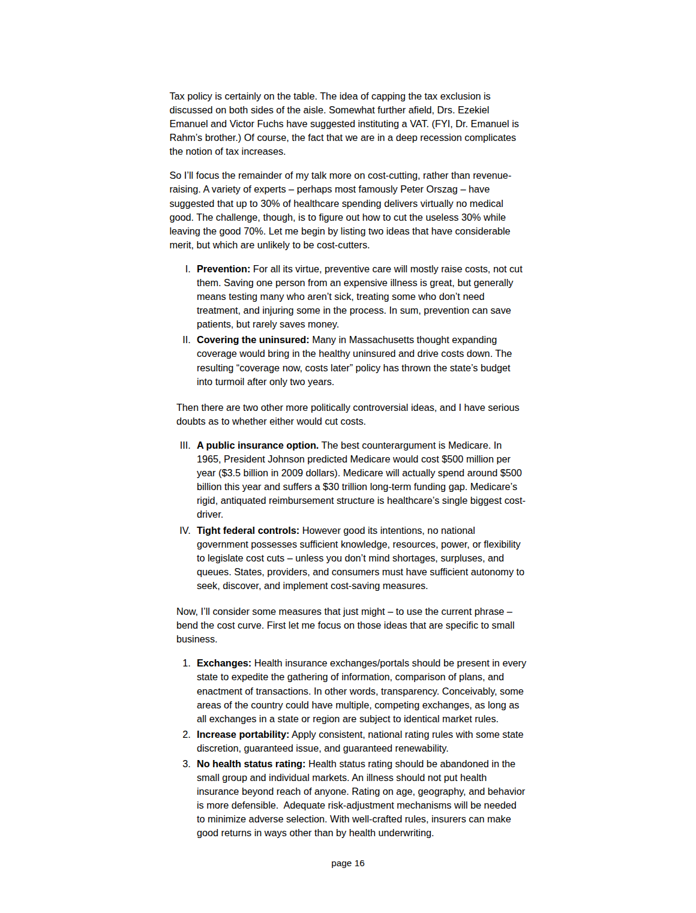Tax policy is certainly on the table. The idea of capping the tax exclusion is discussed on both sides of the aisle. Somewhat further afield, Drs. Ezekiel Emanuel and Victor Fuchs have suggested instituting a VAT. (FYI, Dr. Emanuel is Rahm’s brother.) Of course, the fact that we are in a deep recession complicates the notion of tax increases.
So I’ll focus the remainder of my talk more on cost-cutting, rather than revenue-raising. A variety of experts – perhaps most famously Peter Orszag – have suggested that up to 30% of healthcare spending delivers virtually no medical good. The challenge, though, is to figure out how to cut the useless 30% while leaving the good 70%. Let me begin by listing two ideas that have considerable merit, but which are unlikely to be cost-cutters.
Prevention: For all its virtue, preventive care will mostly raise costs, not cut them. Saving one person from an expensive illness is great, but generally means testing many who aren’t sick, treating some who don’t need treatment, and injuring some in the process. In sum, prevention can save patients, but rarely saves money.
Covering the uninsured: Many in Massachusetts thought expanding coverage would bring in the healthy uninsured and drive costs down. The resulting “coverage now, costs later” policy has thrown the state’s budget into turmoil after only two years.
Then there are two other more politically controversial ideas, and I have serious doubts as to whether either would cut costs.
A public insurance option. The best counterargument is Medicare. In 1965, President Johnson predicted Medicare would cost $500 million per year ($3.5 billion in 2009 dollars). Medicare will actually spend around $500 billion this year and suffers a $30 trillion long-term funding gap. Medicare’s rigid, antiquated reimbursement structure is healthcare’s single biggest cost-driver.
Tight federal controls: However good its intentions, no national government possesses sufficient knowledge, resources, power, or flexibility to legislate cost cuts – unless you don’t mind shortages, surpluses, and queues. States, providers, and consumers must have sufficient autonomy to seek, discover, and implement cost-saving measures.
Now, I’ll consider some measures that just might – to use the current phrase – bend the cost curve. First let me focus on those ideas that are specific to small business.
Exchanges: Health insurance exchanges/portals should be present in every state to expedite the gathering of information, comparison of plans, and enactment of transactions. In other words, transparency. Conceivably, some areas of the country could have multiple, competing exchanges, as long as all exchanges in a state or region are subject to identical market rules.
Increase portability: Apply consistent, national rating rules with some state discretion, guaranteed issue, and guaranteed renewability.
No health status rating: Health status rating should be abandoned in the small group and individual markets. An illness should not put health insurance beyond reach of anyone. Rating on age, geography, and behavior is more defensible. Adequate risk-adjustment mechanisms will be needed to minimize adverse selection. With well-crafted rules, insurers can make good returns in ways other than by health underwriting.
page 16